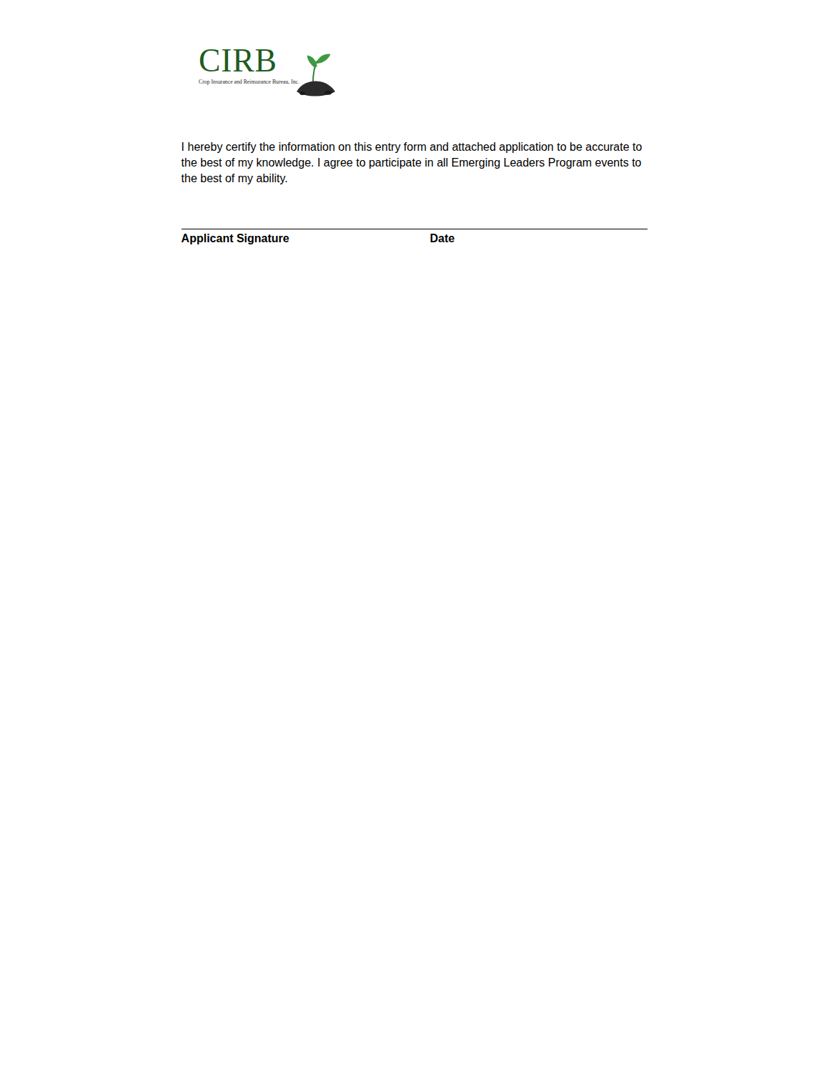CIRB Crop Insurance and Reinsurance Bureau, Inc.
I hereby certify the information on this entry form and attached application to be accurate to the best of my knowledge. I agree to participate in all Emerging Leaders Program events to the best of my ability.
Applicant SignatureDate